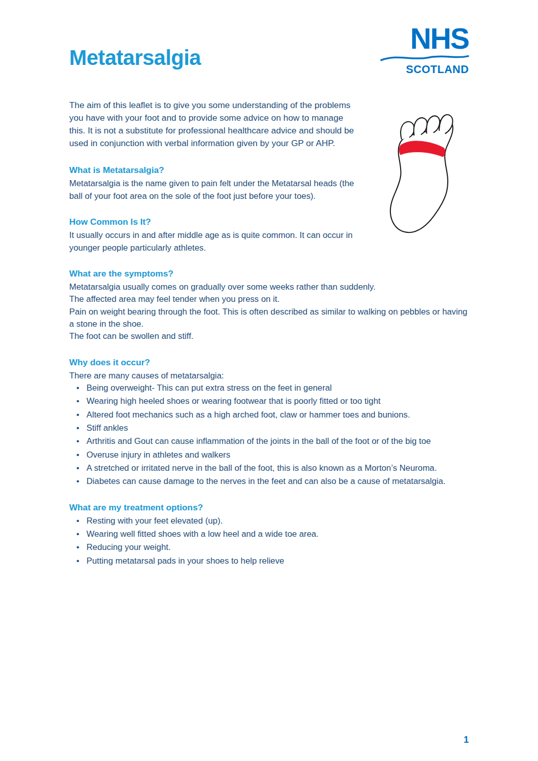Metatarsalgia
NHS SCOTLAND
The aim of this leaflet is to give you some understanding of the problems you have with your foot and to provide some advice on how to manage this. It is not a substitute for professional healthcare advice and should be used in conjunction with verbal information given by your GP or AHP.
What is Metatarsalgia?
Metatarsalgia is the name given to pain felt under the Metatarsal heads (the ball of your foot area on the sole of the foot just before your toes).
How Common Is It?
It usually occurs in and after middle age as is quite common. It can occur in younger people particularly athletes.
What are the symptoms?
Metatarsalgia usually comes on gradually over some weeks rather than suddenly.
The affected area may feel tender when you press on it.
Pain on weight bearing through the foot. This is often described as similar to walking on pebbles or having a stone in the shoe.
The foot can be swollen and stiff.
Why does it occur?
There are many causes of metatarsalgia:
Being overweight- This can put extra stress on the feet in general
Wearing high heeled shoes or wearing footwear that is poorly fitted or too tight
Altered foot mechanics such as a high arched foot, claw or hammer toes and bunions.
Stiff ankles
Arthritis and Gout can cause inflammation of the joints in the ball of the foot or of the big toe
Overuse injury in athletes and walkers
A stretched or irritated nerve in the ball of the foot, this is also known as a Morton’s Neuroma.
Diabetes can cause damage to the nerves in the feet and can also be a cause of metatarsalgia.
What are my treatment options?
Resting with your feet elevated (up).
Wearing well fitted shoes with a low heel and a wide toe area.
Reducing your weight.
Putting metatarsal pads in your shoes to help relieve
1